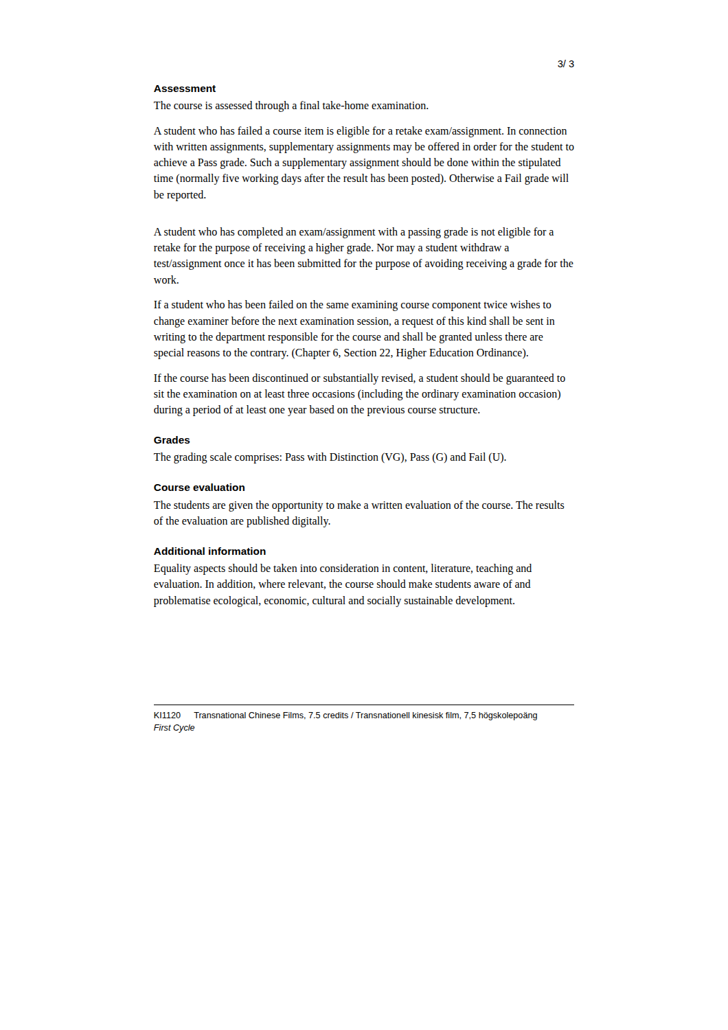3/ 3
Assessment
The course is assessed through a final take-home examination.
A student who has failed a course item is eligible for a retake exam/assignment. In connection with written assignments, supplementary assignments may be offered in order for the student to achieve a Pass grade. Such a supplementary assignment should be done within the stipulated time (normally five working days after the result has been posted). Otherwise a Fail grade will be reported.
A student who has completed an exam/assignment with a passing grade is not eligible for a retake for the purpose of receiving a higher grade. Nor may a student withdraw a test/assignment once it has been submitted for the purpose of avoiding receiving a grade for the work.
If a student who has been failed on the same examining course component twice wishes to change examiner before the next examination session, a request of this kind shall be sent in writing to the department responsible for the course and shall be granted unless there are special reasons to the contrary. (Chapter 6, Section 22, Higher Education Ordinance).
If the course has been discontinued or substantially revised, a student should be guaranteed to sit the examination on at least three occasions (including the ordinary examination occasion) during a period of at least one year based on the previous course structure.
Grades
The grading scale comprises: Pass with Distinction (VG), Pass (G) and Fail (U).
Course evaluation
The students are given the opportunity to make a written evaluation of the course. The results of the evaluation are published digitally.
Additional information
Equality aspects should be taken into consideration in content, literature, teaching and evaluation. In addition, where relevant, the course should make students aware of and problematise ecological, economic, cultural and socially sustainable development.
KI1120 Transnational Chinese Films, 7.5 credits / Transnationell kinesisk film, 7,5 högskolepoäng
First Cycle